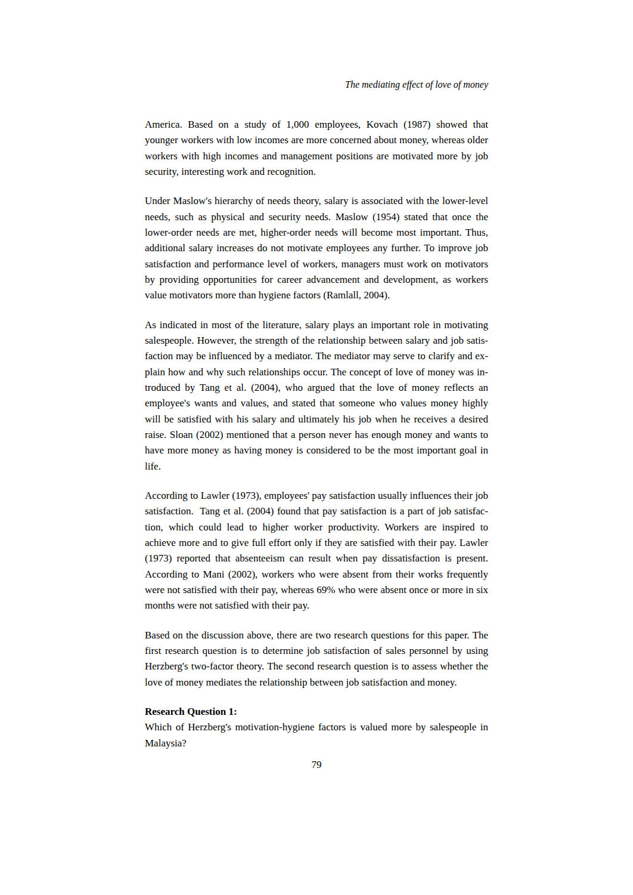The mediating effect of love of money
America. Based on a study of 1,000 employees, Kovach (1987) showed that younger workers with low incomes are more concerned about money, whereas older workers with high incomes and management positions are motivated more by job security, interesting work and recognition.
Under Maslow's hierarchy of needs theory, salary is associated with the lower-level needs, such as physical and security needs. Maslow (1954) stated that once the lower-order needs are met, higher-order needs will become most important. Thus, additional salary increases do not motivate employees any further. To improve job satisfaction and performance level of workers, managers must work on motivators by providing opportunities for career advancement and development, as workers value motivators more than hygiene factors (Ramlall, 2004).
As indicated in most of the literature, salary plays an important role in motivating salespeople. However, the strength of the relationship between salary and job satisfaction may be influenced by a mediator. The mediator may serve to clarify and explain how and why such relationships occur. The concept of love of money was introduced by Tang et al. (2004), who argued that the love of money reflects an employee's wants and values, and stated that someone who values money highly will be satisfied with his salary and ultimately his job when he receives a desired raise. Sloan (2002) mentioned that a person never has enough money and wants to have more money as having money is considered to be the most important goal in life.
According to Lawler (1973), employees' pay satisfaction usually influences their job satisfaction. Tang et al. (2004) found that pay satisfaction is a part of job satisfaction, which could lead to higher worker productivity. Workers are inspired to achieve more and to give full effort only if they are satisfied with their pay. Lawler (1973) reported that absenteeism can result when pay dissatisfaction is present. According to Mani (2002), workers who were absent from their works frequently were not satisfied with their pay, whereas 69% who were absent once or more in six months were not satisfied with their pay.
Based on the discussion above, there are two research questions for this paper. The first research question is to determine job satisfaction of sales personnel by using Herzberg's two-factor theory. The second research question is to assess whether the love of money mediates the relationship between job satisfaction and money.
Research Question 1:
Which of Herzberg's motivation-hygiene factors is valued more by salespeople in Malaysia?
79